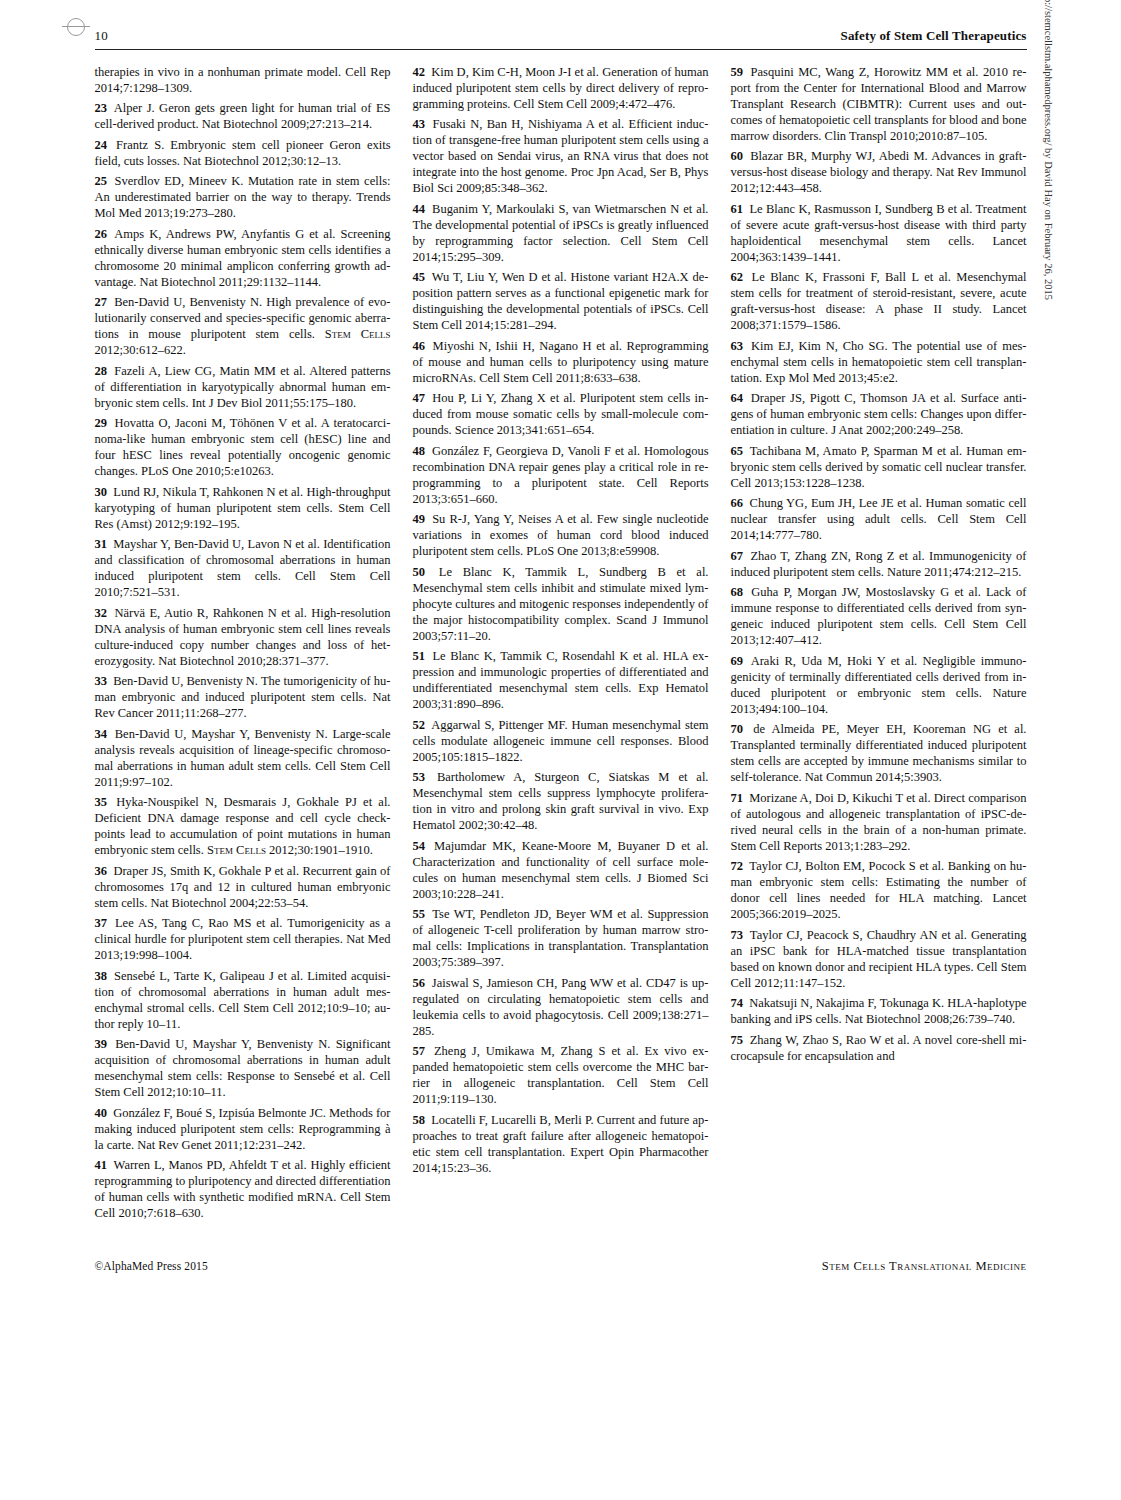10
Safety of Stem Cell Therapeutics
Downloaded from http://stemcellstm.alphamedpress.org/ by David Hay on February 26, 2015
therapies in vivo in a nonhuman primate model. Cell Rep 2014;7:1298–1309.
23 Alper J. Geron gets green light for human trial of ES cell-derived product. Nat Biotechnol 2009;27:213–214.
24 Frantz S. Embryonic stem cell pioneer Geron exits field, cuts losses. Nat Biotechnol 2012;30:12–13.
25 Sverdlov ED, Mineev K. Mutation rate in stem cells: An underestimated barrier on the way to therapy. Trends Mol Med 2013;19:273–280.
26 Amps K, Andrews PW, Anyfantis G et al. Screening ethnically diverse human embryonic stem cells identifies a chromosome 20 minimal amplicon conferring growth advantage. Nat Biotechnol 2011;29:1132–1144.
27 Ben-David U, Benvenisty N. High prevalence of evolutionarily conserved and species-specific genomic aberrations in mouse pluripotent stem cells. Stem Cells 2012;30:612–622.
28 Fazeli A, Liew CG, Matin MM et al. Altered patterns of differentiation in karyotypically abnormal human embryonic stem cells. Int J Dev Biol 2011;55:175–180.
29 Hovatta O, Jaconi M, Töhönen V et al. A teratocarcinoma-like human embryonic stem cell (hESC) line and four hESC lines reveal potentially oncogenic genomic changes. PLoS One 2010;5:e10263.
30 Lund RJ, Nikula T, Rahkonen N et al. High-throughput karyotyping of human pluripotent stem cells. Stem Cell Res (Amst) 2012;9:192–195.
31 Mayshar Y, Ben-David U, Lavon N et al. Identification and classification of chromosomal aberrations in human induced pluripotent stem cells. Cell Stem Cell 2010;7:521–531.
32 Närvä E, Autio R, Rahkonen N et al. High-resolution DNA analysis of human embryonic stem cell lines reveals culture-induced copy number changes and loss of heterozygosity. Nat Biotechnol 2010;28:371–377.
33 Ben-David U, Benvenisty N. The tumorigenicity of human embryonic and induced pluripotent stem cells. Nat Rev Cancer 2011;11:268–277.
34 Ben-David U, Mayshar Y, Benvenisty N. Large-scale analysis reveals acquisition of lineage-specific chromosomal aberrations in human adult stem cells. Cell Stem Cell 2011;9:97–102.
35 Hyka-Nouspikel N, Desmarais J, Gokhale PJ et al. Deficient DNA damage response and cell cycle checkpoints lead to accumulation of point mutations in human embryonic stem cells. Stem Cells 2012;30:1901–1910.
36 Draper JS, Smith K, Gokhale P et al. Recurrent gain of chromosomes 17q and 12 in cultured human embryonic stem cells. Nat Biotechnol 2004;22:53–54.
37 Lee AS, Tang C, Rao MS et al. Tumorigenicity as a clinical hurdle for pluripotent stem cell therapies. Nat Med 2013;19:998–1004.
38 Sensebé L, Tarte K, Galipeau J et al. Limited acquisition of chromosomal aberrations in human adult mesenchymal stromal cells. Cell Stem Cell 2012;10:9–10; author reply 10–11.
39 Ben-David U, Mayshar Y, Benvenisty N. Significant acquisition of chromosomal aberrations in human adult mesenchymal stem cells: Response to Sensebé et al. Cell Stem Cell 2012;10:10–11.
40 González F, Boué S, Izpisúa Belmonte JC. Methods for making induced pluripotent stem cells: Reprogramming à la carte. Nat Rev Genet 2011;12:231–242.
41 Warren L, Manos PD, Ahfeldt T et al. Highly efficient reprogramming to pluripotency and directed differentiation of human cells with synthetic modified mRNA. Cell Stem Cell 2010;7:618–630.
42 Kim D, Kim C-H, Moon J-I et al. Generation of human induced pluripotent stem cells by direct delivery of reprogramming proteins. Cell Stem Cell 2009;4:472–476.
43 Fusaki N, Ban H, Nishiyama A et al. Efficient induction of transgene-free human pluripotent stem cells using a vector based on Sendai virus, an RNA virus that does not integrate into the host genome. Proc Jpn Acad, Ser B, Phys Biol Sci 2009;85:348–362.
44 Buganim Y, Markoulaki S, van Wietmarschen N et al. The developmental potential of iPSCs is greatly influenced by reprogramming factor selection. Cell Stem Cell 2014;15:295–309.
45 Wu T, Liu Y, Wen D et al. Histone variant H2A.X deposition pattern serves as a functional epigenetic mark for distinguishing the developmental potentials of iPSCs. Cell Stem Cell 2014;15:281–294.
46 Miyoshi N, Ishii H, Nagano H et al. Reprogramming of mouse and human cells to pluripotency using mature microRNAs. Cell Stem Cell 2011;8:633–638.
47 Hou P, Li Y, Zhang X et al. Pluripotent stem cells induced from mouse somatic cells by small-molecule compounds. Science 2013;341:651–654.
48 González F, Georgieva D, Vanoli F et al. Homologous recombination DNA repair genes play a critical role in reprogramming to a pluripotent state. Cell Reports 2013;3:651–660.
49 Su R-J, Yang Y, Neises A et al. Few single nucleotide variations in exomes of human cord blood induced pluripotent stem cells. PLoS One 2013;8:e59908.
50 Le Blanc K, Tammik L, Sundberg B et al. Mesenchymal stem cells inhibit and stimulate mixed lymphocyte cultures and mitogenic responses independently of the major histocompatibility complex. Scand J Immunol 2003;57:11–20.
51 Le Blanc K, Tammik C, Rosendahl K et al. HLA expression and immunologic properties of differentiated and undifferentiated mesenchymal stem cells. Exp Hematol 2003;31:890–896.
52 Aggarwal S, Pittenger MF. Human mesenchymal stem cells modulate allogeneic immune cell responses. Blood 2005;105:1815–1822.
53 Bartholomew A, Sturgeon C, Siatskas M et al. Mesenchymal stem cells suppress lymphocyte proliferation in vitro and prolong skin graft survival in vivo. Exp Hematol 2002;30:42–48.
54 Majumdar MK, Keane-Moore M, Buyaner D et al. Characterization and functionality of cell surface molecules on human mesenchymal stem cells. J Biomed Sci 2003;10:228–241.
55 Tse WT, Pendleton JD, Beyer WM et al. Suppression of allogeneic T-cell proliferation by human marrow stromal cells: Implications in transplantation. Transplantation 2003;75:389–397.
56 Jaiswal S, Jamieson CH, Pang WW et al. CD47 is upregulated on circulating hematopoietic stem cells and leukemia cells to avoid phagocytosis. Cell 2009;138:271–285.
57 Zheng J, Umikawa M, Zhang S et al. Ex vivo expanded hematopoietic stem cells overcome the MHC barrier in allogeneic transplantation. Cell Stem Cell 2011;9:119–130.
58 Locatelli F, Lucarelli B, Merli P. Current and future approaches to treat graft failure after allogeneic hematopoietic stem cell transplantation. Expert Opin Pharmacother 2014;15:23–36.
59 Pasquini MC, Wang Z, Horowitz MM et al. 2010 report from the Center for International Blood and Marrow Transplant Research (CIBMTR): Current uses and outcomes of hematopoietic cell transplants for blood and bone marrow disorders. Clin Transpl 2010;2010:87–105.
60 Blazar BR, Murphy WJ, Abedi M. Advances in graft-versus-host disease biology and therapy. Nat Rev Immunol 2012;12:443–458.
61 Le Blanc K, Rasmusson I, Sundberg B et al. Treatment of severe acute graft-versus-host disease with third party haploidentical mesenchymal stem cells. Lancet 2004;363:1439–1441.
62 Le Blanc K, Frassoni F, Ball L et al. Mesenchymal stem cells for treatment of steroid-resistant, severe, acute graft-versus-host disease: A phase II study. Lancet 2008;371:1579–1586.
63 Kim EJ, Kim N, Cho SG. The potential use of mesenchymal stem cells in hematopoietic stem cell transplantation. Exp Mol Med 2013;45:e2.
64 Draper JS, Pigott C, Thomson JA et al. Surface antigens of human embryonic stem cells: Changes upon differentiation in culture. J Anat 2002;200:249–258.
65 Tachibana M, Amato P, Sparman M et al. Human embryonic stem cells derived by somatic cell nuclear transfer. Cell 2013;153:1228–1238.
66 Chung YG, Eum JH, Lee JE et al. Human somatic cell nuclear transfer using adult cells. Cell Stem Cell 2014;14:777–780.
67 Zhao T, Zhang ZN, Rong Z et al. Immunogenicity of induced pluripotent stem cells. Nature 2011;474:212–215.
68 Guha P, Morgan JW, Mostoslavsky G et al. Lack of immune response to differentiated cells derived from syngeneic induced pluripotent stem cells. Cell Stem Cell 2013;12:407–412.
69 Araki R, Uda M, Hoki Y et al. Negligible immunogenicity of terminally differentiated cells derived from induced pluripotent or embryonic stem cells. Nature 2013;494:100–104.
70 de Almeida PE, Meyer EH, Kooreman NG et al. Transplanted terminally differentiated induced pluripotent stem cells are accepted by immune mechanisms similar to self-tolerance. Nat Commun 2014;5:3903.
71 Morizane A, Doi D, Kikuchi T et al. Direct comparison of autologous and allogeneic transplantation of iPSC-derived neural cells in the brain of a non-human primate. Stem Cell Reports 2013;1:283–292.
72 Taylor CJ, Bolton EM, Pocock S et al. Banking on human embryonic stem cells: Estimating the number of donor cell lines needed for HLA matching. Lancet 2005;366:2019–2025.
73 Taylor CJ, Peacock S, Chaudhry AN et al. Generating an iPSC bank for HLA-matched tissue transplantation based on known donor and recipient HLA types. Cell Stem Cell 2012;11:147–152.
74 Nakatsuji N, Nakajima F, Tokunaga K. HLA-haplotype banking and iPS cells. Nat Biotechnol 2008;26:739–740.
75 Zhang W, Zhao S, Rao W et al. A novel core-shell microcapsule for encapsulation and
©AlphaMed Press 2015
Stem Cells Translational Medicine